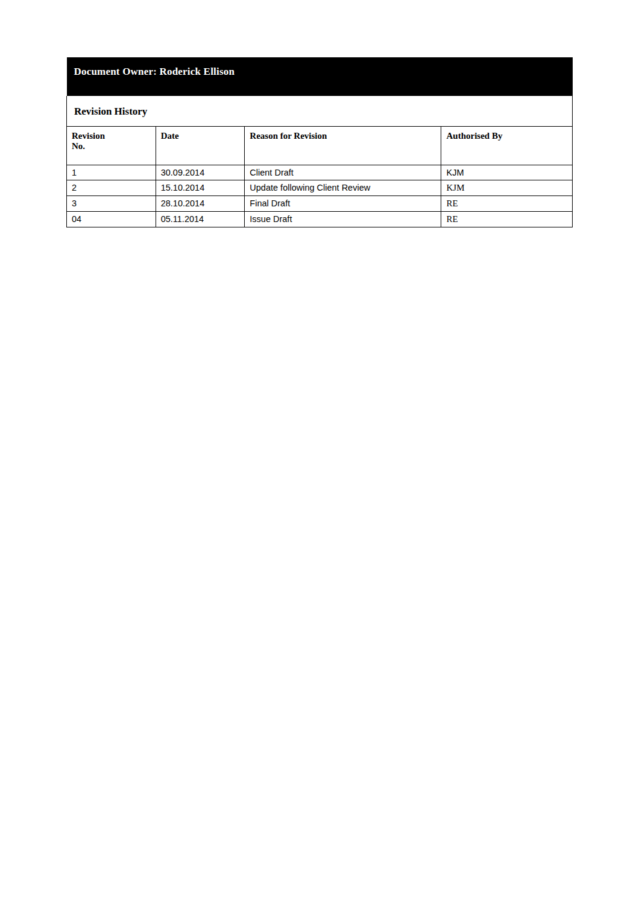| Document Owner: Roderick Ellison |
| Revision History |
| Revision No. | Date | Reason for Revision | Authorised By |
| --- | --- | --- | --- |
| 1 | 30.09.2014 | Client Draft | KJM |
| 2 | 15.10.2014 | Update following Client Review | KJM |
| 3 | 28.10.2014 | Final Draft | RE |
| 04 | 05.11.2014 | Issue Draft | RE |